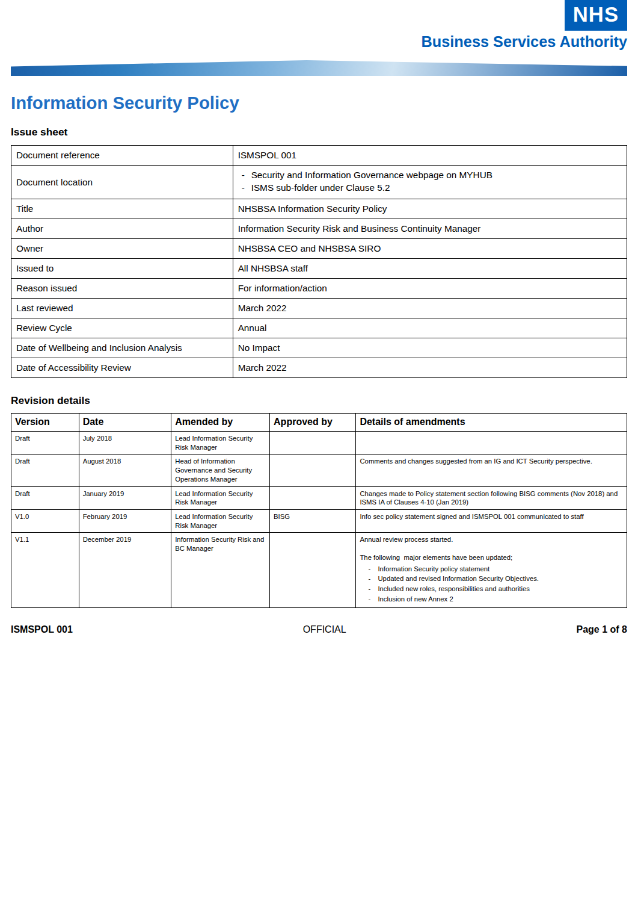NHS
Business Services Authority
Information Security Policy
Issue sheet
| Document reference | ISMSPOL 001 |
| Document location | Security and Information Governance webpage on MYHUB ISMS sub-folder under Clause 5.2 |
| Title | NHSBSA Information Security Policy |
| Author | Information Security Risk and Business Continuity Manager |
| Owner | NHSBSA CEO and NHSBSA SIRO |
| Issued to | All NHSBSA staff |
| Reason issued | For information/action |
| Last reviewed | March 2022 |
| Review Cycle | Annual |
| Date of Wellbeing and Inclusion Analysis | No Impact |
| Date of Accessibility Review | March 2022 |
Revision details
| Version | Date | Amended by | Approved by | Details of amendments |
| --- | --- | --- | --- | --- |
| Draft | July 2018 | Lead Information Security Risk Manager | | |
| Draft | August 2018 | Head of Information Governance and Security Operations Manager | | Comments and changes suggested from an IG and ICT Security perspective. |
| Draft | January 2019 | Lead Information Security Risk Manager | | Changes made to Policy statement section following BISG comments (Nov 2018) and ISMS IA of Clauses 4-10 (Jan 2019) |
| V1.0 | February 2019 | Lead Information Security Risk Manager | BISG | Info sec policy statement signed and ISMSPOL 001 communicated to staff |
| V1.1 | December 2019 | Information Security Risk and BC Manager | | Annual review process started. The following major elements have been updated; Information Security policy statement Updated and revised Information Security Objectives. Included new roles, responsibilities and authorities Inclusion of new Annex 2 |
ISMSPOL 001 OFFICIAL Page 1 of 8